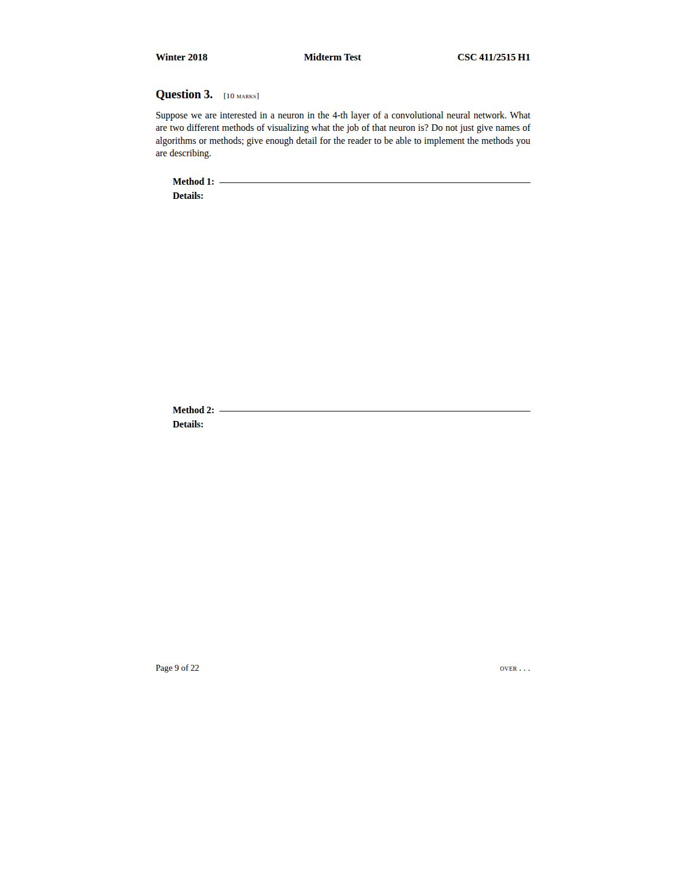Winter 2018
Midterm Test
CSC 411/2515 H1
Question 3. [10 marks]
Suppose we are interested in a neuron in the 4-th layer of a convolutional neural network. What are two different methods of visualizing what the job of that neuron is? Do not just give names of algorithms or methods; give enough detail for the reader to be able to implement the methods you are describing.
Method 1:
Details:
Method 2:
Details:
Page 9 of 22
over . . .